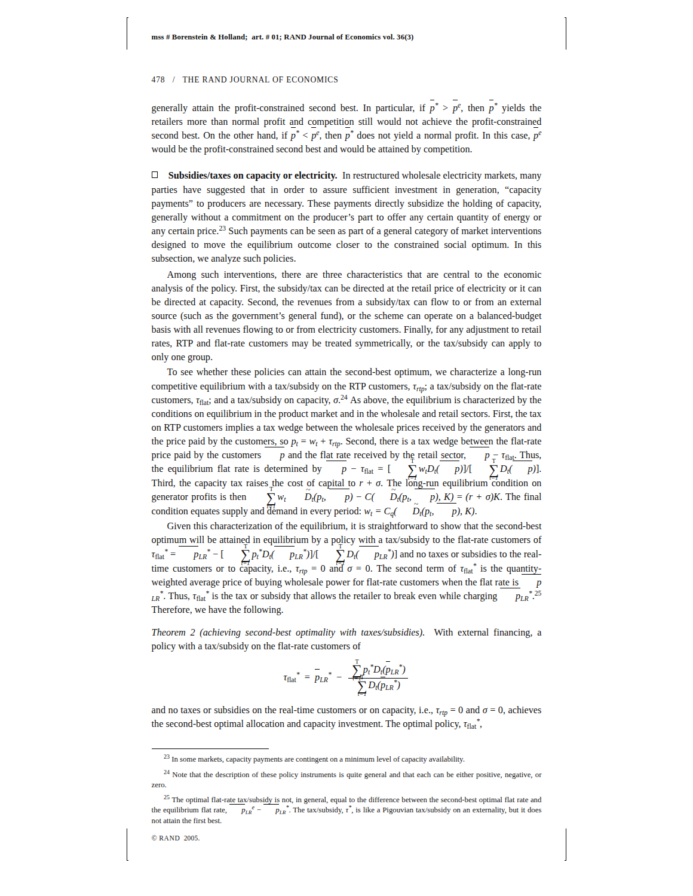mss # Borenstein & Holland; art. # 01; RAND Journal of Economics vol. 36(3)
478/THE RAND JOURNAL OF ECONOMICS
generally attain the profit-constrained second best. In particular, if p* > pe, then p* yields the retailers more than normal profit and competition still would not achieve the profit-constrained second best. On the other hand, if p* < pe, then p* does not yield a normal profit. In this case, pe would be the profit-constrained second best and would be attained by competition.
Subsidies/taxes on capacity or electricity. In restructured wholesale electricity markets, many parties have suggested that in order to assure sufficient investment in generation, “capacity payments” to producers are necessary. These payments directly subsidize the holding of capacity, generally without a commitment on the producer’s part to offer any certain quantity of energy or any certain price.23 Such payments can be seen as part of a general category of market interventions designed to move the equilibrium outcome closer to the constrained social optimum. In this subsection, we analyze such policies.
Among such interventions, there are three characteristics that are central to the economic analysis of the policy. First, the subsidy/tax can be directed at the retail price of electricity or it can be directed at capacity. Second, the revenues from a subsidy/tax can flow to or from an external source (such as the government’s general fund), or the scheme can operate on a balanced-budget basis with all revenues flowing to or from electricity customers. Finally, for any adjustment to retail rates, RTP and flat-rate customers may be treated symmetrically, or the tax/subsidy can apply to only one group.
To see whether these policies can attain the second-best optimum, we characterize a long-run competitive equilibrium with a tax/subsidy on the RTP customers, τrtp; a tax/subsidy on the flat-rate customers, τflat; and a tax/subsidy on capacity, σ.24 As above, the equilibrium is characterized by the conditions on equilibrium in the product market and in the wholesale and retail sectors. First, the tax on RTP customers implies a tax wedge between the wholesale prices received by the generators and the price paid by the customers, so pt = wt + τrtp. Second, there is a tax wedge between the flat-rate price paid by the customers p and the flat rate received by the retail sector, p − τflat. Thus, the equilibrium flat rate is determined by p − τflat = [T∑t=1 wtDt(p)]/[T∑t=1 Dt(p)]. Third, the capacity tax raises the cost of capital to r + σ. The long-run equilibrium condition on generator profits is then T∑t=1 wt Dt(pt, p) − C(Dt(pt, p), K) = (r + σ)K. The final condition equates supply and demand in every period: wt = Cq(Dt(pt, p), K).
Given this characterization of the equilibrium, it is straightforward to show that the second-best optimum will be attained in equilibrium by a policy with a tax/subsidy to the flat-rate customers of τflat* = pLR* − [T∑t=1 pt*Dt(pLR*)]/[T∑t=1 Dt(pLR*)] and no taxes or subsidies to the real-time customers or to capacity, i.e., τrtp = 0 and σ = 0. The second term of τflat* is the quantity-weighted average price of buying wholesale power for flat-rate customers when the flat rate is pLR*. Thus, τflat* is the tax or subsidy that allows the retailer to break even while charging pLR*.25 Therefore, we have the following.
Theorem 2 (achieving second-best optimality with taxes/subsidies). With external financing, a policy with a tax/subsidy on the flat-rate customers of
τflat* = pLR* − T∑t=1 pt*Dt(pLR*) T∑t=1 Dt(pLR*)
and no taxes or subsidies on the real-time customers or on capacity, i.e., τrtp = 0 and σ = 0, achieves the second-best optimal allocation and capacity investment. The optimal policy, τflat*,
23 In some markets, capacity payments are contingent on a minimum level of capacity availability.
24 Note that the description of these policy instruments is quite general and that each can be either positive, negative, or zero.
25 The optimal flat-rate tax/subsidy is not, in general, equal to the difference between the second-best optimal flat rate and the equilibrium flat rate, pLRe − pLR*. The tax/subsidy, τ*, is like a Pigouvian tax/subsidy on an externality, but it does not attain the first best.
© RAND 2005.